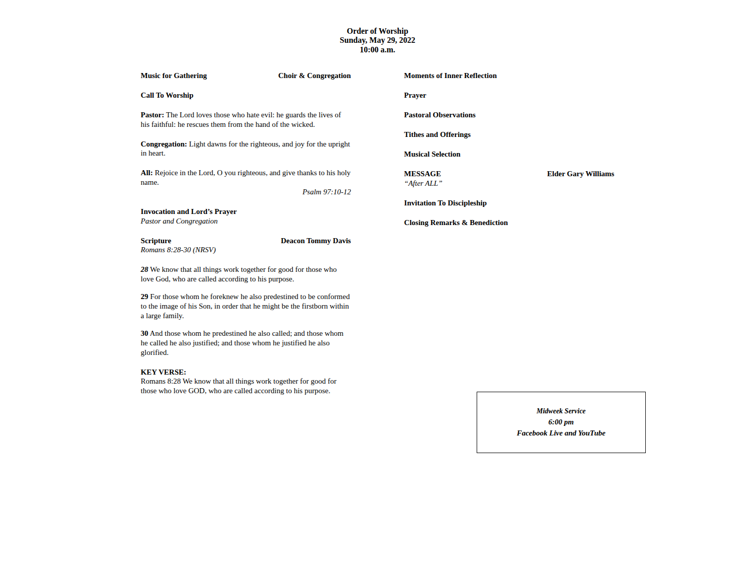Order of Worship
Sunday, May 29, 2022
10:00 a.m.
Music for Gathering Choir & Congregation
Call To Worship
Pastor: The Lord loves those who hate evil: he guards the lives of his faithful: he rescues them from the hand of the wicked.
Congregation: Light dawns for the righteous, and joy for the upright in heart.
All: Rejoice in the Lord, O you righteous, and give thanks to his holy name.
Psalm 97:10-12
Invocation and Lord’s Prayer
Pastor and Congregation
Scripture Deacon Tommy Davis
Romans 8:28-30 (NRSV)
28 We know that all things work together for good for those who love God, who are called according to his purpose.
29 For those whom he foreknew he also predestined to be conformed to the image of his Son, in order that he might be the firstborn within a large family.
30 And those whom he predestined he also called; and those whom he called he also justified; and those whom he justified he also glorified.
KEY VERSE:
Romans 8:28 We know that all things work together for good for those who love GOD, who are called according to his purpose.
Moments of Inner Reflection
Prayer
Pastoral Observations
Tithes and Offerings
Musical Selection
MESSAGE Elder Gary Williams
“After ALL”
Invitation To Discipleship
Closing Remarks & Benediction
Midweek Service
6:00 pm
Facebook Live and YouTube